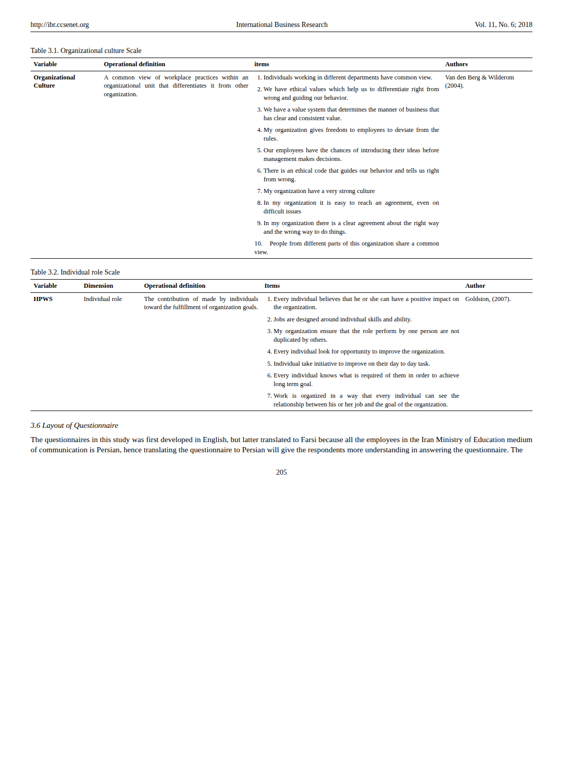http://ibr.ccsenet.org
International Business Research
Vol. 11, No. 6; 2018
Table 3.1. Organizational culture Scale
| Variable | Operational definition | items | Authors |
| --- | --- | --- | --- |
| Organizational Culture | A common view of workplace practices within an organizational unit that differentiates it from other organization. | Individuals working in different departments have common view. We have ethical values which help us to differentiate right from wrong and guiding our behavior. We have a value system that determines the manner of business that has clear and consistent value. My organization gives freedom to employees to deviate from the rules. Our employees have the chances of introducing their ideas before management makes decisions. There is an ethical code that guides our behavior and tells us right from wrong. My organization have a very strong culture In my organization it is easy to reach an agreement, even on difficult issues In my organization there is a clear agreement about the right way and the wrong way to do things. 10. People from different parts of this organization share a common view. | Van den Berg & Wilderom (2004). |
Table 3.2. Individual role Scale
| Variable | Dimension | Operational definition | Items | Author |
| --- | --- | --- | --- | --- |
| HPWS | Individual role | The contribution of made by individuals toward the fulfillment of organization goals. | Every individual believes that he or she can have a positive impact on the organization. Jobs are designed around individual skills and ability. My organization ensure that the role perform by one person are not duplicated by others. Every individual look for opportunity to improve the organization. Individual take initiative to improve on their day to day task. Every individual knows what is required of them in order to achieve long term goal. Work is organized in a way that every individual can see the relationship between his or her job and the goal of the organization. | Goldston, (2007). |
3.6 Layout of Questionnaire
The questionnaires in this study was first developed in English, but latter translated to Farsi because all the employees in the Iran Ministry of Education medium of communication is Persian, hence translating the questionnaire to Persian will give the respondents more understanding in answering the questionnaire. The
205